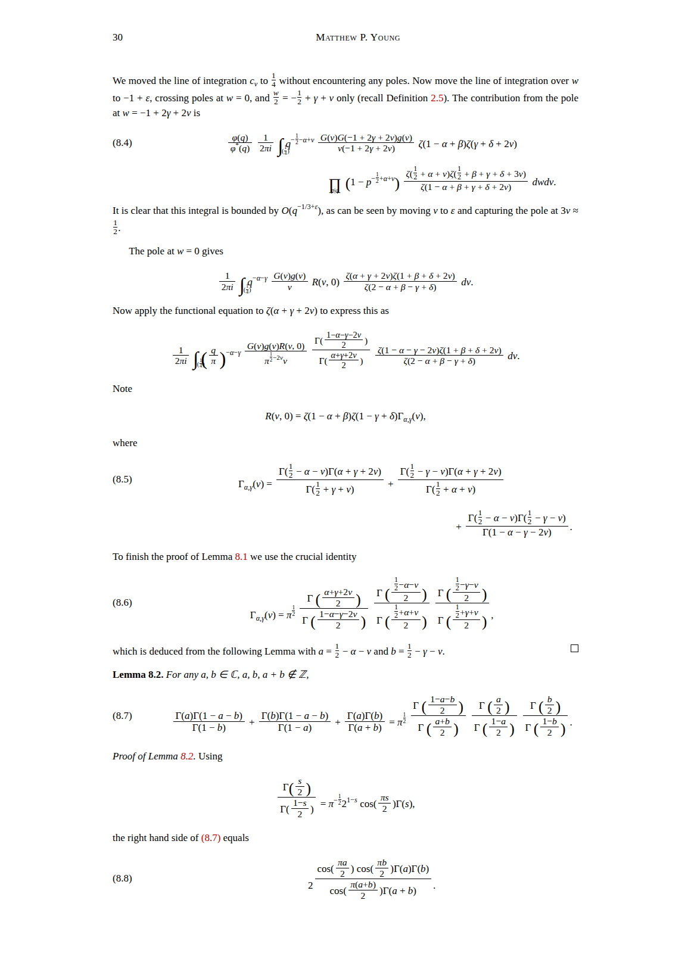30 Matthew P. Young
We moved the line of integration cv to 14 without encountering any poles. Now move the line of integration over w to −1 + ε, crossing poles at w = 0, and w 2 = −12 + γ + v only (recall Definition 2.5). The contribution from the pole at w = −1 + 2γ + 2v is
(8.4) φ(q) φ*(q) 12πi ∫(14) q−12−α+v G(v)G(−1 + 2γ + 2v)g(v) v(−1 + 2γ + 2v) ζ(1 − α + β)ζ(γ + δ + 2v)
∏p|q (1 − p−12+α+v) ζ(12 + α + v)ζ(12 + β + γ + δ + 3v) ζ(1 − α + β + γ + δ + 2v) dwdv.
It is clear that this integral is bounded by O(q−1/3+ε), as can be seen by moving v to ε and capturing the pole at 3v ≈ 12.
The pole at w = 0 gives
12πi ∫(14) q−α−γ G(v)g(v) v R(v, 0) ζ(α + γ + 2v)ζ(1 + β + δ + 2v) ζ(2 − α + β − γ + δ) dv.
Now apply the functional equation to ζ(α + γ + 2v) to express this as
12πi ∫(14) (qπ)−α−γ G(v)g(v)R(v, 0) π12−2vv Γ(1−α−γ−2v 2) Γ(α+γ+2v 2) ζ(1 − α − γ − 2v)ζ(1 + β + δ + 2v) ζ(2 − α + β − γ + δ) dv.
Note
R(v, 0) = ζ(1 − α + β)ζ(1 − γ + δ)Γα,γ(v),
where
(8.5) Γα,γ(v) = Γ(12 − α − v)Γ(α + γ + 2v) Γ(12 + γ + v) + Γ(12 − γ − v)Γ(α + γ + 2v) Γ(12 + α + v)
+ Γ(12 − α − v)Γ(12 − γ − v) Γ(1 − α − γ − 2v).
To finish the proof of Lemma 8.1 we use the crucial identity
(8.6) Γα,γ(v) = π12 Γ (α+γ+2v 2) Γ (1−α−γ−2v 2) Γ (12−α−v 2) Γ (12+α+v 2) Γ (12−γ−v 2) Γ (12+γ+v 2),
which is deduced from the following Lemma with a = 12 − α − v and b = 12 − γ − v.
Lemma 8.2. For any a, b ∈ ℂ, a, b, a + b ∉ ℤ,
(8.7) Γ(a)Γ(1 − a − b) Γ(1 − b) + Γ(b)Γ(1 − a − b) Γ(1 − a) + Γ(a)Γ(b) Γ(a + b) = π12 Γ (1−a−b 2) Γ (a+b 2) Γ (a 2) Γ (1−a 2) Γ (b 2) Γ (1−b 2).
Proof of Lemma 8.2. Using
Γ(s 2) Γ(1−s 2) = π−1221−s cos(πs 2)Γ(s),
the right hand side of (8.7) equals
(8.8) 2cos(πa 2) cos(πb 2)Γ(a)Γ(b) cos(π(a+b) 2)Γ(a + b).